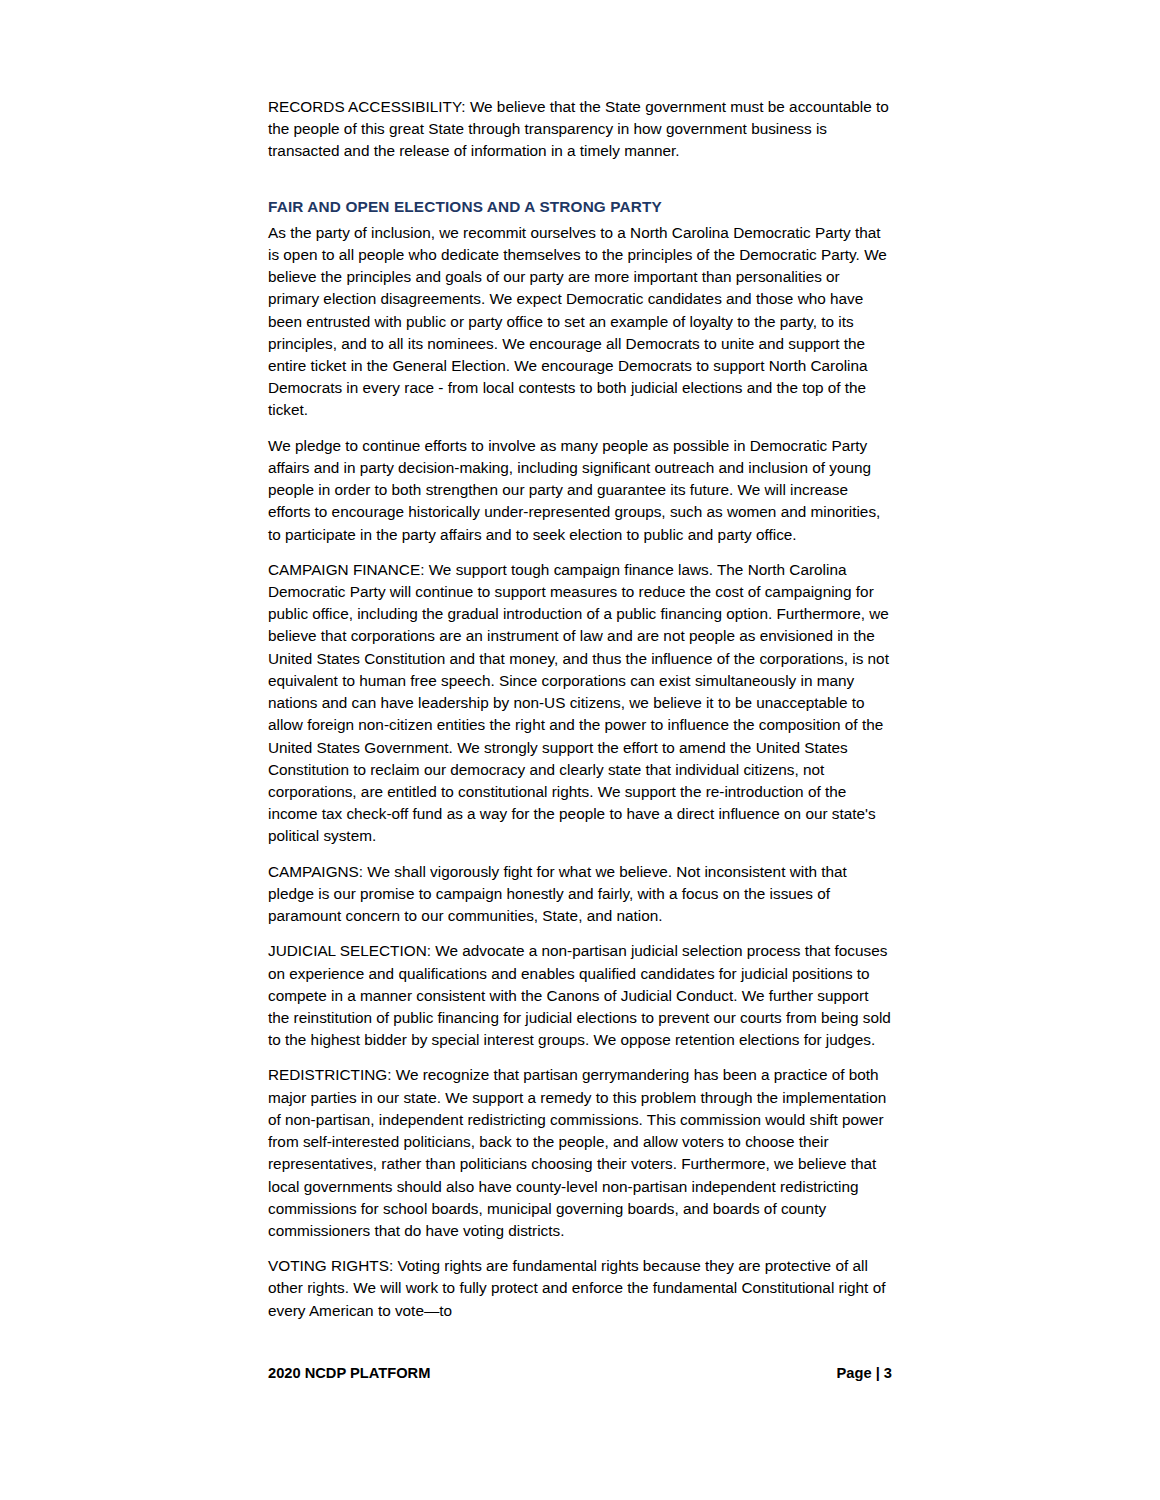RECORDS ACCESSIBILITY: We believe that the State government must be accountable to the people of this great State through transparency in how government business is transacted and the release of information in a timely manner.
FAIR AND OPEN ELECTIONS AND A STRONG PARTY
As the party of inclusion, we recommit ourselves to a North Carolina Democratic Party that is open to all people who dedicate themselves to the principles of the Democratic Party. We believe the principles and goals of our party are more important than personalities or primary election disagreements. We expect Democratic candidates and those who have been entrusted with public or party office to set an example of loyalty to the party, to its principles, and to all its nominees. We encourage all Democrats to unite and support the entire ticket in the General Election. We encourage Democrats to support North Carolina Democrats in every race - from local contests to both judicial elections and the top of the ticket.
We pledge to continue efforts to involve as many people as possible in Democratic Party affairs and in party decision-making, including significant outreach and inclusion of young people in order to both strengthen our party and guarantee its future. We will increase efforts to encourage historically under-represented groups, such as women and minorities, to participate in the party affairs and to seek election to public and party office.
CAMPAIGN FINANCE: We support tough campaign finance laws. The North Carolina Democratic Party will continue to support measures to reduce the cost of campaigning for public office, including the gradual introduction of a public financing option. Furthermore, we believe that corporations are an instrument of law and are not people as envisioned in the United States Constitution and that money, and thus the influence of the corporations, is not equivalent to human free speech. Since corporations can exist simultaneously in many nations and can have leadership by non-US citizens, we believe it to be unacceptable to allow foreign non-citizen entities the right and the power to influence the composition of the United States Government. We strongly support the effort to amend the United States Constitution to reclaim our democracy and clearly state that individual citizens, not corporations, are entitled to constitutional rights. We support the re-introduction of the income tax check-off fund as a way for the people to have a direct influence on our state's political system.
CAMPAIGNS: We shall vigorously fight for what we believe. Not inconsistent with that pledge is our promise to campaign honestly and fairly, with a focus on the issues of paramount concern to our communities, State, and nation.
JUDICIAL SELECTION: We advocate a non-partisan judicial selection process that focuses on experience and qualifications and enables qualified candidates for judicial positions to compete in a manner consistent with the Canons of Judicial Conduct. We further support the reinstitution of public financing for judicial elections to prevent our courts from being sold to the highest bidder by special interest groups. We oppose retention elections for judges.
REDISTRICTING: We recognize that partisan gerrymandering has been a practice of both major parties in our state. We support a remedy to this problem through the implementation of non-partisan, independent redistricting commissions. This commission would shift power from self-interested politicians, back to the people, and allow voters to choose their representatives, rather than politicians choosing their voters. Furthermore, we believe that local governments should also have county-level non-partisan independent redistricting commissions for school boards, municipal governing boards, and boards of county commissioners that do have voting districts.
VOTING RIGHTS: Voting rights are fundamental rights because they are protective of all other rights. We will work to fully protect and enforce the fundamental Constitutional right of every American to vote—to
2020 NCDP PLATFORM Page | 3